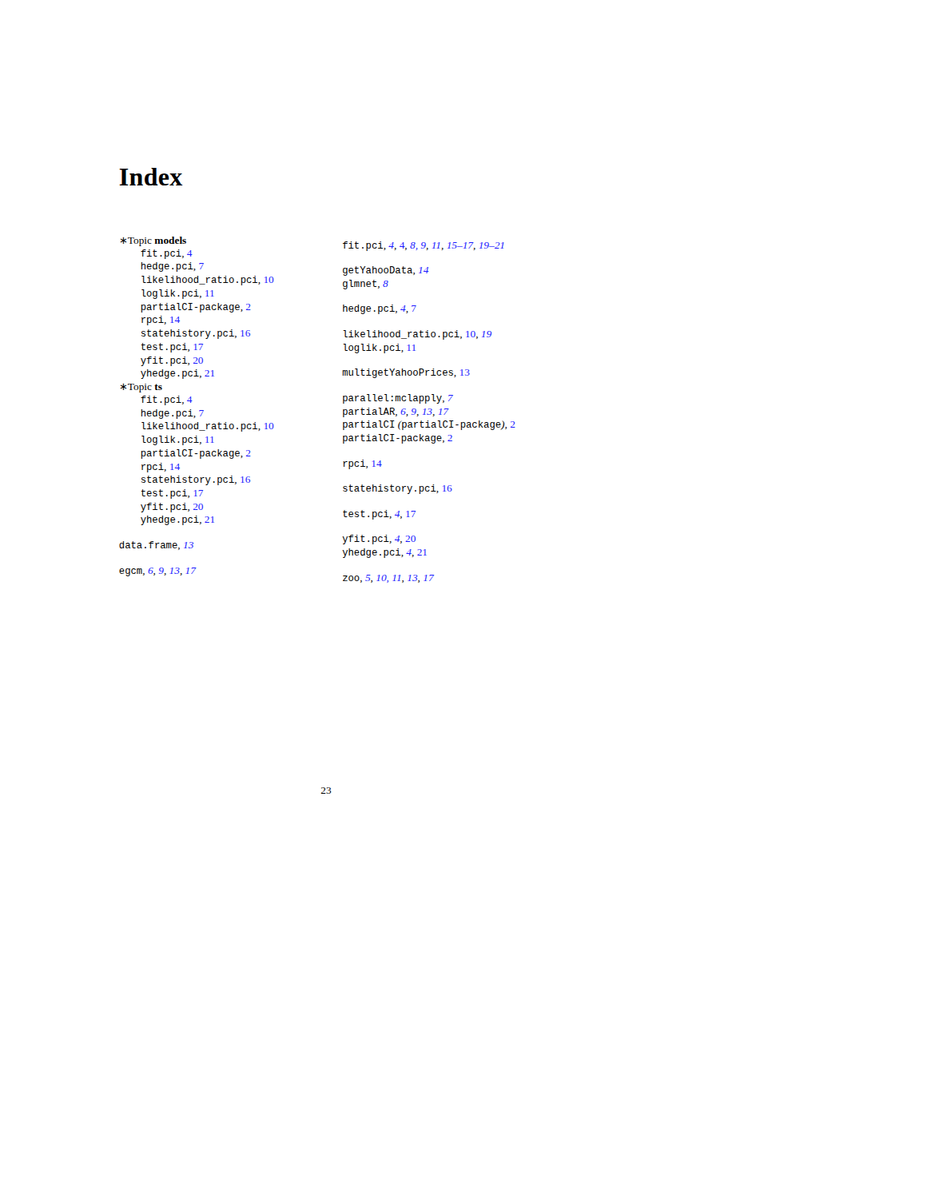Index
∗Topic models
fit.pci, 4
hedge.pci, 7
likelihood_ratio.pci, 10
loglik.pci, 11
partialCI-package, 2
rpci, 14
statehistory.pci, 16
test.pci, 17
yfit.pci, 20
yhedge.pci, 21
∗Topic ts
fit.pci, 4
hedge.pci, 7
likelihood_ratio.pci, 10
loglik.pci, 11
partialCI-package, 2
rpci, 14
statehistory.pci, 16
test.pci, 17
yfit.pci, 20
yhedge.pci, 21
data.frame, 13
egcm, 6, 9, 13, 17
fit.pci, 4, 4, 8, 9, 11, 15–17, 19–21
getYahooData, 14
glmnet, 8
hedge.pci, 4, 7
likelihood_ratio.pci, 10, 19
loglik.pci, 11
multigetYahooPrices, 13
parallel:mclapply, 7
partialAR, 6, 9, 13, 17
partialCI (partialCI-package), 2
partialCI-package, 2
rpci, 14
statehistory.pci, 16
test.pci, 4, 17
yfit.pci, 4, 20
yhedge.pci, 4, 21
zoo, 5, 10, 11, 13, 17
23